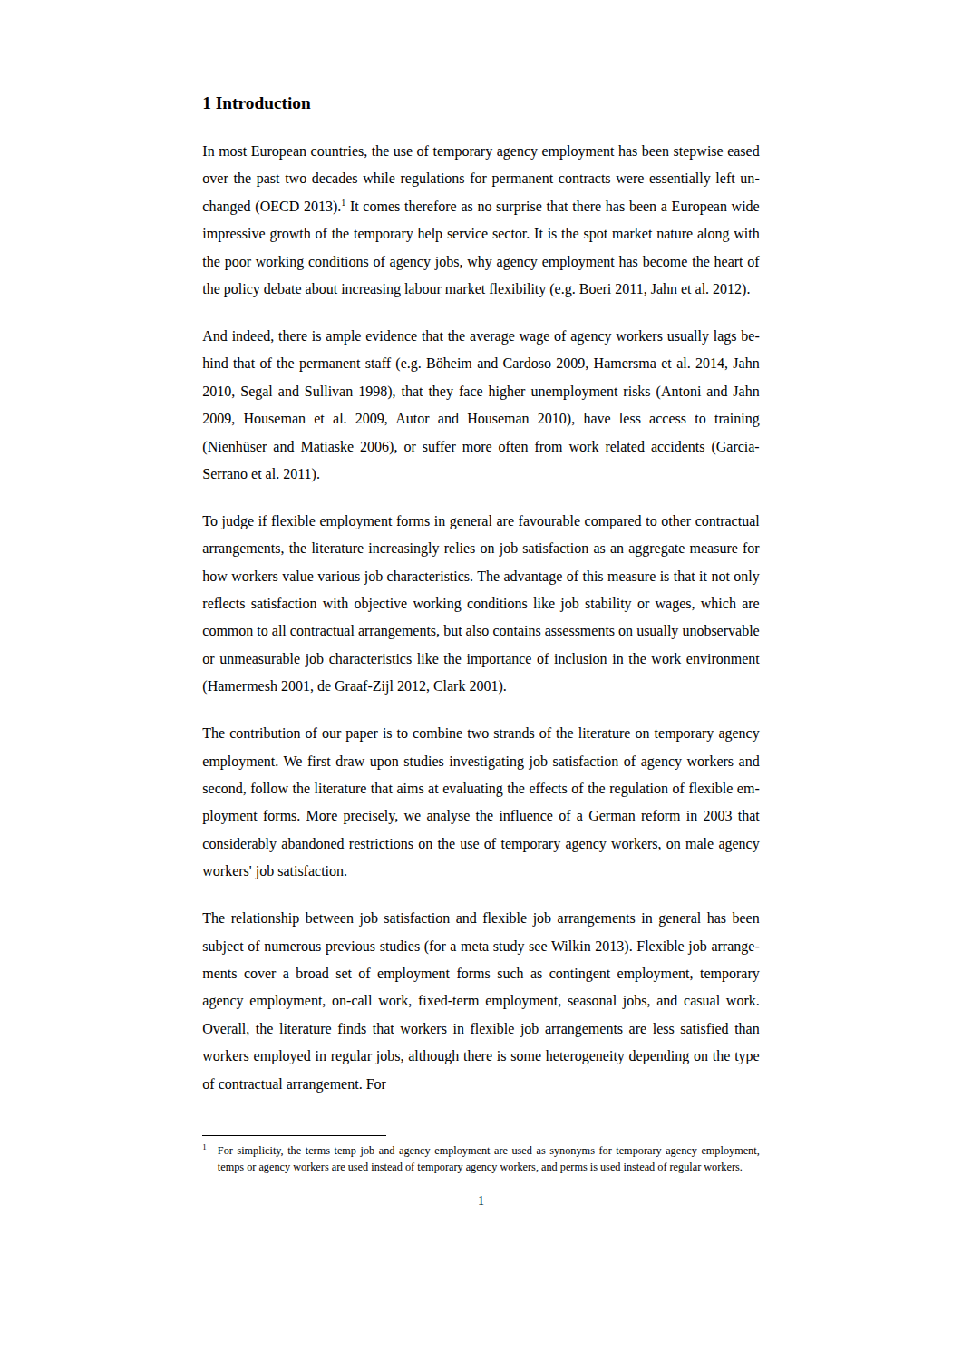1 Introduction
In most European countries, the use of temporary agency employment has been stepwise eased over the past two decades while regulations for permanent contracts were essentially left unchanged (OECD 2013).1 It comes therefore as no surprise that there has been a European wide impressive growth of the temporary help service sector. It is the spot market nature along with the poor working conditions of agency jobs, why agency employment has become the heart of the policy debate about increasing labour market flexibility (e.g. Boeri 2011, Jahn et al. 2012).
And indeed, there is ample evidence that the average wage of agency workers usually lags behind that of the permanent staff (e.g. Böheim and Cardoso 2009, Hamersma et al. 2014, Jahn 2010, Segal and Sullivan 1998), that they face higher unemployment risks (Antoni and Jahn 2009, Houseman et al. 2009, Autor and Houseman 2010), have less access to training (Nienhüser and Matiaske 2006), or suffer more often from work related accidents (Garcia-Serrano et al. 2011).
To judge if flexible employment forms in general are favourable compared to other contractual arrangements, the literature increasingly relies on job satisfaction as an aggregate measure for how workers value various job characteristics. The advantage of this measure is that it not only reflects satisfaction with objective working conditions like job stability or wages, which are common to all contractual arrangements, but also contains assessments on usually unobservable or unmeasurable job characteristics like the importance of inclusion in the work environment (Hamermesh 2001, de Graaf-Zijl 2012, Clark 2001).
The contribution of our paper is to combine two strands of the literature on temporary agency employment. We first draw upon studies investigating job satisfaction of agency workers and second, follow the literature that aims at evaluating the effects of the regulation of flexible employment forms. More precisely, we analyse the influence of a German reform in 2003 that considerably abandoned restrictions on the use of temporary agency workers, on male agency workers' job satisfaction.
The relationship between job satisfaction and flexible job arrangements in general has been subject of numerous previous studies (for a meta study see Wilkin 2013). Flexible job arrangements cover a broad set of employment forms such as contingent employment, temporary agency employment, on-call work, fixed-term employment, seasonal jobs, and casual work. Overall, the literature finds that workers in flexible job arrangements are less satisfied than workers employed in regular jobs, although there is some heterogeneity depending on the type of contractual arrangement. For
1 For simplicity, the terms temp job and agency employment are used as synonyms for temporary agency employment, temps or agency workers are used instead of temporary agency workers, and perms is used instead of regular workers.
1